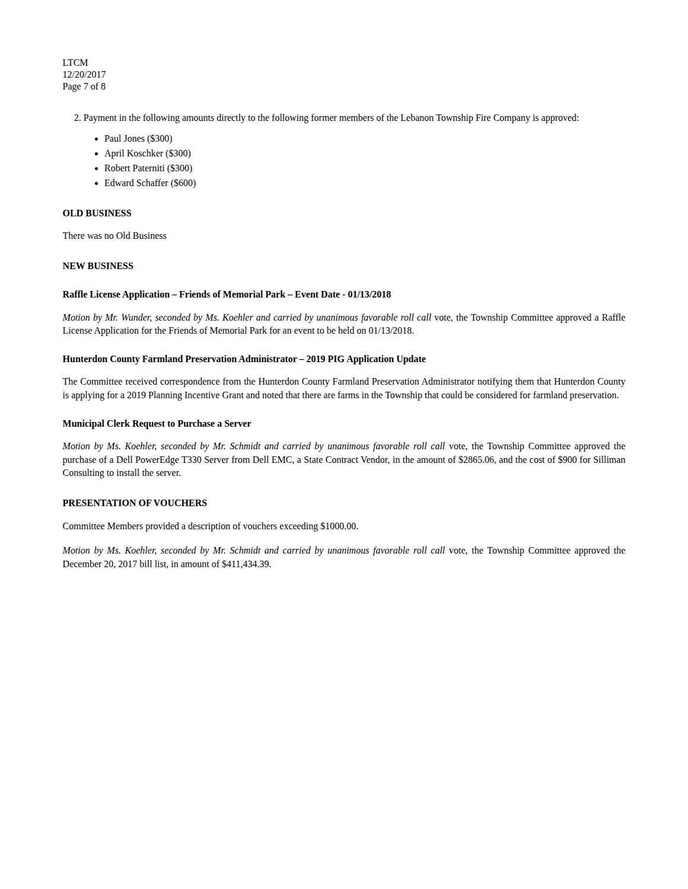LTCM
12/20/2017
Page 7 of 8
Payment in the following amounts directly to the following former members of the Lebanon Township Fire Company is approved:
Paul Jones ($300)
April Koschker ($300)
Robert Paterniti ($300)
Edward Schaffer ($600)
OLD BUSINESS
There was no Old Business
NEW BUSINESS
Raffle License Application – Friends of Memorial Park – Event Date - 01/13/2018
Motion by Mr. Wunder, seconded by Ms. Koehler and carried by unanimous favorable roll call vote, the Township Committee approved a Raffle License Application for the Friends of Memorial Park for an event to be held on 01/13/2018.
Hunterdon County Farmland Preservation Administrator – 2019 PIG Application Update
The Committee received correspondence from the Hunterdon County Farmland Preservation Administrator notifying them that Hunterdon County is applying for a 2019 Planning Incentive Grant and noted that there are farms in the Township that could be considered for farmland preservation.
Municipal Clerk Request to Purchase a Server
Motion by Ms. Koehler, seconded by Mr. Schmidt and carried by unanimous favorable roll call vote, the Township Committee approved the purchase of a Dell PowerEdge T330 Server from Dell EMC, a State Contract Vendor, in the amount of $2865.06, and the cost of $900 for Silliman Consulting to install the server.
PRESENTATION OF VOUCHERS
Committee Members provided a description of vouchers exceeding $1000.00.
Motion by Ms. Koehler, seconded by Mr. Schmidt and carried by unanimous favorable roll call vote, the Township Committee approved the December 20, 2017 bill list, in amount of $411,434.39.